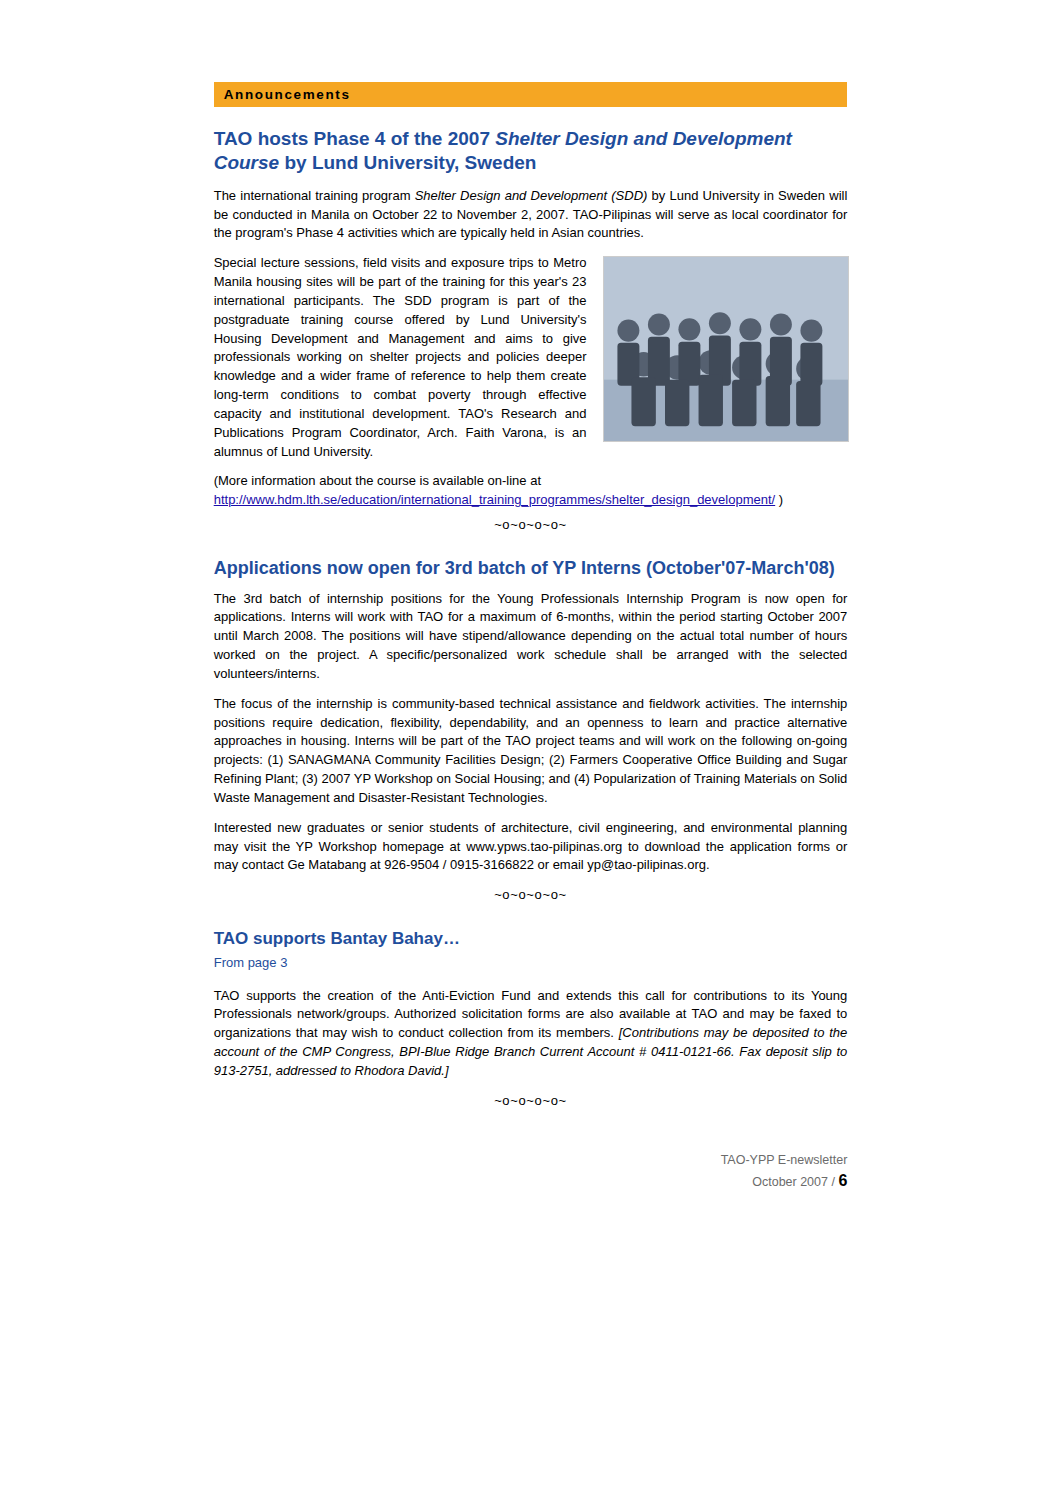Announcements
TAO hosts Phase 4 of the 2007 Shelter Design and Development Course by Lund University, Sweden
The international training program Shelter Design and Development (SDD) by Lund University in Sweden will be conducted in Manila on October 22 to November 2, 2007. TAO-Pilipinas will serve as local coordinator for the program's Phase 4 activities which are typically held in Asian countries.
Special lecture sessions, field visits and exposure trips to Metro Manila housing sites will be part of the training for this year's 23 international participants. The SDD program is part of the postgraduate training course offered by Lund University's Housing Development and Management and aims to give professionals working on shelter projects and policies deeper knowledge and a wider frame of reference to help them create long-term conditions to combat poverty through effective capacity and institutional development. TAO's Research and Publications Program Coordinator, Arch. Faith Varona, is an alumnus of Lund University.
(More information about the course is available on-line at
http://www.hdm.lth.se/education/international_training_programmes/shelter_design_development/ )
~o~o~o~o~
Applications now open for 3rd batch of YP Interns (October'07-March'08)
The 3rd batch of internship positions for the Young Professionals Internship Program is now open for applications. Interns will work with TAO for a maximum of 6-months, within the period starting October 2007 until March 2008. The positions will have stipend/allowance depending on the actual total number of hours worked on the project. A specific/personalized work schedule shall be arranged with the selected volunteers/interns.
The focus of the internship is community-based technical assistance and fieldwork activities. The internship positions require dedication, flexibility, dependability, and an openness to learn and practice alternative approaches in housing. Interns will be part of the TAO project teams and will work on the following on-going projects: (1) SANAGMANA Community Facilities Design; (2) Farmers Cooperative Office Building and Sugar Refining Plant; (3) 2007 YP Workshop on Social Housing; and (4) Popularization of Training Materials on Solid Waste Management and Disaster-Resistant Technologies.
Interested new graduates or senior students of architecture, civil engineering, and environmental planning may visit the YP Workshop homepage at www.ypws.tao-pilipinas.org to download the application forms or may contact Ge Matabang at 926-9504 / 0915-3166822 or email yp@tao-pilipinas.org.
~o~o~o~o~
TAO supports Bantay Bahay…
From page 3
TAO supports the creation of the Anti-Eviction Fund and extends this call for contributions to its Young Professionals network/groups. Authorized solicitation forms are also available at TAO and may be faxed to organizations that may wish to conduct collection from its members. [Contributions may be deposited to the account of the CMP Congress, BPI-Blue Ridge Branch Current Account # 0411-0121-66. Fax deposit slip to 913-2751, addressed to Rhodora David.]
~o~o~o~o~
TAO-YPP E-newsletter
October 2007 / 6